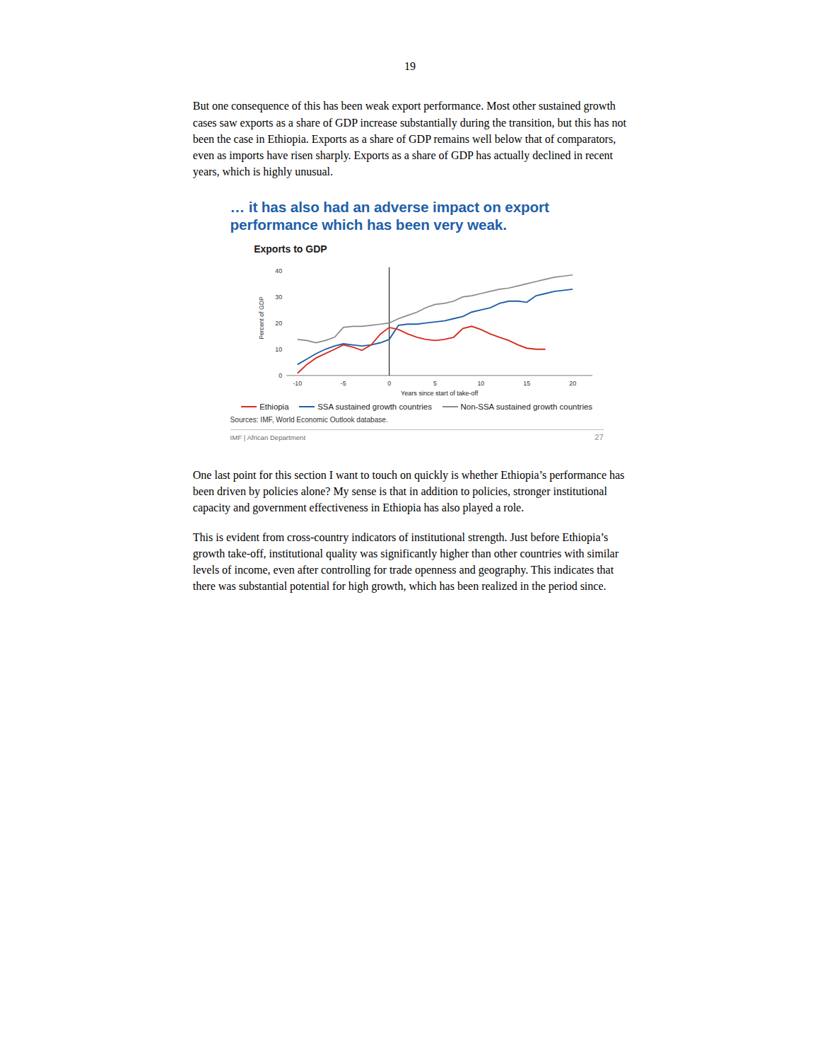19
But one consequence of this has been weak export performance. Most other sustained growth cases saw exports as a share of GDP increase substantially during the transition, but this has not been the case in Ethiopia. Exports as a share of GDP remains well below that of comparators, even as imports have risen sharply. Exports as a share of GDP has actually declined in recent years, which is highly unusual.
… it has also had an adverse impact on export
performance which has been very weak.
Exports to GDP
Percent of GDP 40 30 20 10 0 -10 -5 0 5 10 15 20 Years since start of take-off
Ethiopia SSA sustained growth countries Non-SSA sustained growth countries
Sources: IMF, World Economic Outlook database.
IMF | African Department
27
One last point for this section I want to touch on quickly is whether Ethiopia’s performance has been driven by policies alone? My sense is that in addition to policies, stronger institutional capacity and government effectiveness in Ethiopia has also played a role.
This is evident from cross-country indicators of institutional strength. Just before Ethiopia’s growth take-off, institutional quality was significantly higher than other countries with similar levels of income, even after controlling for trade openness and geography. This indicates that there was substantial potential for high growth, which has been realized in the period since.